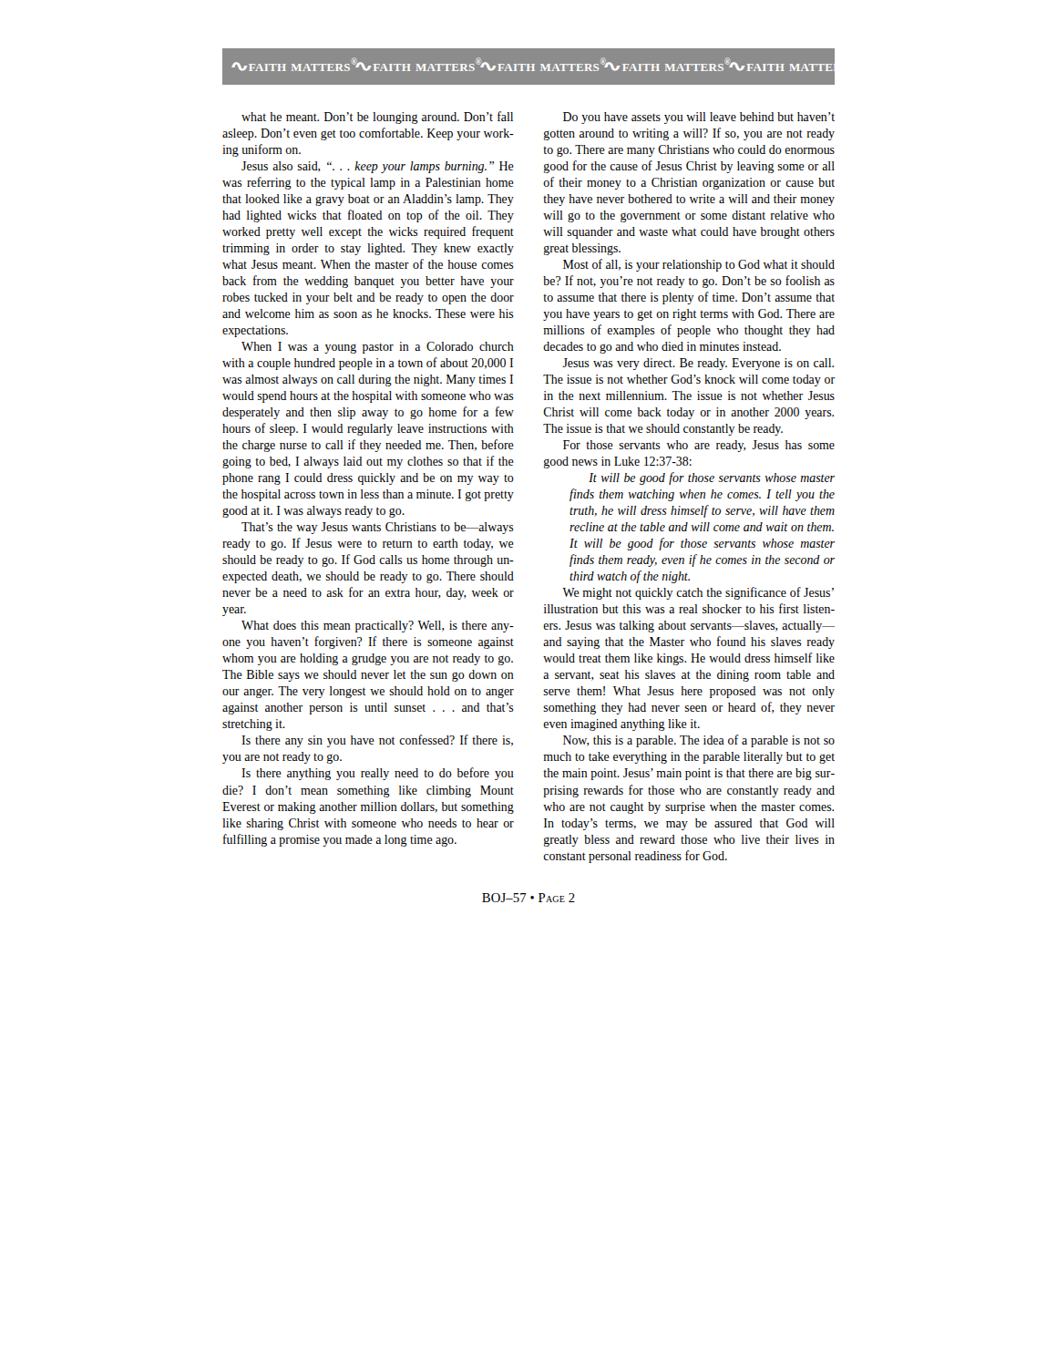∿faith matters® ∿faith matters® ∿faith matters® ∿faith matters® ∿faith matters®
what he meant. Don’t be lounging around. Don’t fall asleep. Don’t even get too comfortable. Keep your working uniform on.
Jesus also said, “. . . keep your lamps burning.” He was referring to the typical lamp in a Palestinian home that looked like a gravy boat or an Aladdin’s lamp. They had lighted wicks that floated on top of the oil. They worked pretty well except the wicks required frequent trimming in order to stay lighted. They knew exactly what Jesus meant. When the master of the house comes back from the wedding banquet you better have your robes tucked in your belt and be ready to open the door and welcome him as soon as he knocks. These were his expectations.
When I was a young pastor in a Colorado church with a couple hundred people in a town of about 20,000 I was almost always on call during the night. Many times I would spend hours at the hospital with someone who was desperately and then slip away to go home for a few hours of sleep. I would regularly leave instructions with the charge nurse to call if they needed me. Then, before going to bed, I always laid out my clothes so that if the phone rang I could dress quickly and be on my way to the hospital across town in less than a minute. I got pretty good at it. I was always ready to go.
That’s the way Jesus wants Christians to be—always ready to go. If Jesus were to return to earth today, we should be ready to go. If God calls us home through unexpected death, we should be ready to go. There should never be a need to ask for an extra hour, day, week or year.
What does this mean practically? Well, is there anyone you haven’t forgiven? If there is someone against whom you are holding a grudge you are not ready to go. The Bible says we should never let the sun go down on our anger. The very longest we should hold on to anger against another person is until sunset . . . and that’s stretching it.
Is there any sin you have not confessed? If there is, you are not ready to go.
Is there anything you really need to do before you die? I don’t mean something like climbing Mount Everest or making another million dollars, but something like sharing Christ with someone who needs to hear or fulfilling a promise you made a long time ago.
Do you have assets you will leave behind but haven’t gotten around to writing a will? If so, you are not ready to go. There are many Christians who could do enormous good for the cause of Jesus Christ by leaving some or all of their money to a Christian organization or cause but they have never bothered to write a will and their money will go to the government or some distant relative who will squander and waste what could have brought others great blessings.
Most of all, is your relationship to God what it should be? If not, you’re not ready to go. Don’t be so foolish as to assume that there is plenty of time. Don’t assume that you have years to get on right terms with God. There are millions of examples of people who thought they had decades to go and who died in minutes instead.
Jesus was very direct. Be ready. Everyone is on call. The issue is not whether God’s knock will come today or in the next millennium. The issue is not whether Jesus Christ will come back today or in another 2000 years. The issue is that we should constantly be ready.
For those servants who are ready, Jesus has some good news in Luke 12:37-38:
It will be good for those servants whose master finds them watching when he comes. I tell you the truth, he will dress himself to serve, will have them recline at the table and will come and wait on them. It will be good for those servants whose master finds them ready, even if he comes in the second or third watch of the night.
We might not quickly catch the significance of Jesus’ illustration but this was a real shocker to his first listeners. Jesus was talking about servants—slaves, actually—and saying that the Master who found his slaves ready would treat them like kings. He would dress himself like a servant, seat his slaves at the dining room table and serve them! What Jesus here proposed was not only something they had never seen or heard of, they never even imagined anything like it.
Now, this is a parable. The idea of a parable is not so much to take everything in the parable literally but to get the main point. Jesus’ main point is that there are big surprising rewards for those who are constantly ready and who are not caught by surprise when the master comes. In today’s terms, we may be assured that God will greatly bless and reward those who live their lives in constant personal readiness for God.
BOJ–57 • Page 2